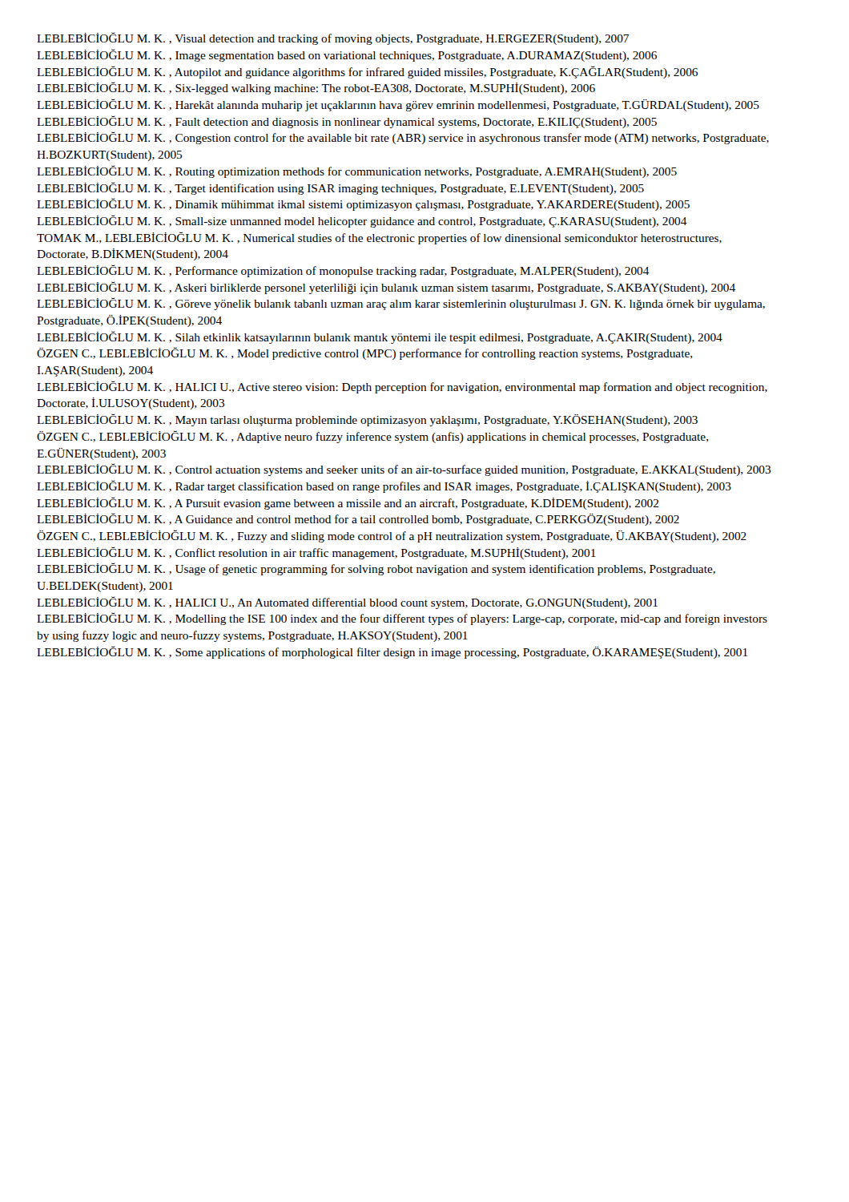LEBLEBİCİOĞLU M. K. , Visual detection and tracking of moving objects, Postgraduate, H.ERGEZER(Student), 2007
LEBLEBİCİOĞLU M. K. , Image segmentation based on variational techniques, Postgraduate, A.DURAMAZ(Student), 2006
LEBLEBİCİOĞLU M. K. , Autopilot and guidance algorithms for infrared guided missiles, Postgraduate, K.ÇAĞLAR(Student), 2006
LEBLEBİCİOĞLU M. K. , Six-legged walking machine: The robot-EA308, Doctorate, M.SUPHİ(Student), 2006
LEBLEBİCİOĞLU M. K. , Harekât alanında muharip jet uçaklarının hava görev emrinin modellenmesi, Postgraduate, T.GÜRDAL(Student), 2005
LEBLEBİCİOĞLU M. K. , Fault detection and diagnosis in nonlinear dynamical systems, Doctorate, E.KILIÇ(Student), 2005
LEBLEBİCİOĞLU M. K. , Congestion control for the available bit rate (ABR) service in asychronous transfer mode (ATM) networks, Postgraduate, H.BOZKURT(Student), 2005
LEBLEBİCİOĞLU M. K. , Routing optimization methods for communication networks, Postgraduate, A.EMRAH(Student), 2005
LEBLEBİCİOĞLU M. K. , Target identification using ISAR imaging techniques, Postgraduate, E.LEVENT(Student), 2005
LEBLEBİCİOĞLU M. K. , Dinamik mühimmat ikmal sistemi optimizasyon çalışması, Postgraduate, Y.AKARDERE(Student), 2005
LEBLEBİCİOĞLU M. K. , Small-size unmanned model helicopter guidance and control, Postgraduate, Ç.KARASU(Student), 2004
TOMAK M., LEBLEBİCİOĞLU M. K. , Numerical studies of the electronic properties of low dinensional semiconduktor heterostructures, Doctorate, B.DİKMEN(Student), 2004
LEBLEBİCİOĞLU M. K. , Performance optimization of monopulse tracking radar, Postgraduate, M.ALPER(Student), 2004
LEBLEBİCİOĞLU M. K. , Askeri birliklerde personel yeterliliği için bulanık uzman sistem tasarımı, Postgraduate, S.AKBAY(Student), 2004
LEBLEBİCİOĞLU M. K. , Göreve yönelik bulanık tabanlı uzman araç alım karar sistemlerinin oluşturulması J. GN. K. lığında örnek bir uygulama, Postgraduate, Ö.İPEK(Student), 2004
LEBLEBİCİOĞLU M. K. , Silah etkinlik katsayılarının bulanık mantık yöntemi ile tespit edilmesi, Postgraduate, A.ÇAKIR(Student), 2004
ÖZGEN C., LEBLEBİCİOĞLU M. K. , Model predictive control (MPC) performance for controlling reaction systems, Postgraduate, I.AŞAR(Student), 2004
LEBLEBİCİOĞLU M. K. , HALICI U., Active stereo vision: Depth perception for navigation, environmental map formation and object recognition, Doctorate, İ.ULUSOY(Student), 2003
LEBLEBİCİOĞLU M. K. , Mayın tarlası oluşturma probleminde optimizasyon yaklaşımı, Postgraduate, Y.KÖSEHAN(Student), 2003
ÖZGEN C., LEBLEBİCİOĞLU M. K. , Adaptive neuro fuzzy inference system (anfis) applications in chemical processes, Postgraduate, E.GÜNER(Student), 2003
LEBLEBİCİOĞLU M. K. , Control actuation systems and seeker units of an air-to-surface guided munition, Postgraduate, E.AKKAL(Student), 2003
LEBLEBİCİOĞLU M. K. , Radar target classification based on range profiles and ISAR images, Postgraduate, İ.ÇALIŞKAN(Student), 2003
LEBLEBİCİOĞLU M. K. , A Pursuit evasion game between a missile and an aircraft, Postgraduate, K.DİDEM(Student), 2002
LEBLEBİCİOĞLU M. K. , A Guidance and control method for a tail controlled bomb, Postgraduate, C.PERKGÖZ(Student), 2002
ÖZGEN C., LEBLEBİCİOĞLU M. K. , Fuzzy and sliding mode control of a pH neutralization system, Postgraduate, Ü.AKBAY(Student), 2002
LEBLEBİCİOĞLU M. K. , Conflict resolution in air traffic management, Postgraduate, M.SUPHİ(Student), 2001
LEBLEBİCİOĞLU M. K. , Usage of genetic programming for solving robot navigation and system identification problems, Postgraduate, U.BELDEK(Student), 2001
LEBLEBİCİOĞLU M. K. , HALICI U., An Automated differential blood count system, Doctorate, G.ONGUN(Student), 2001
LEBLEBİCİOĞLU M. K. , Modelling the ISE 100 index and the four different types of players: Large-cap, corporate, mid-cap and foreign investors by using fuzzy logic and neuro-fuzzy systems, Postgraduate, H.AKSOY(Student), 2001
LEBLEBİCİOĞLU M. K. , Some applications of morphological filter design in image processing, Postgraduate, Ö.KARAMEŞE(Student), 2001